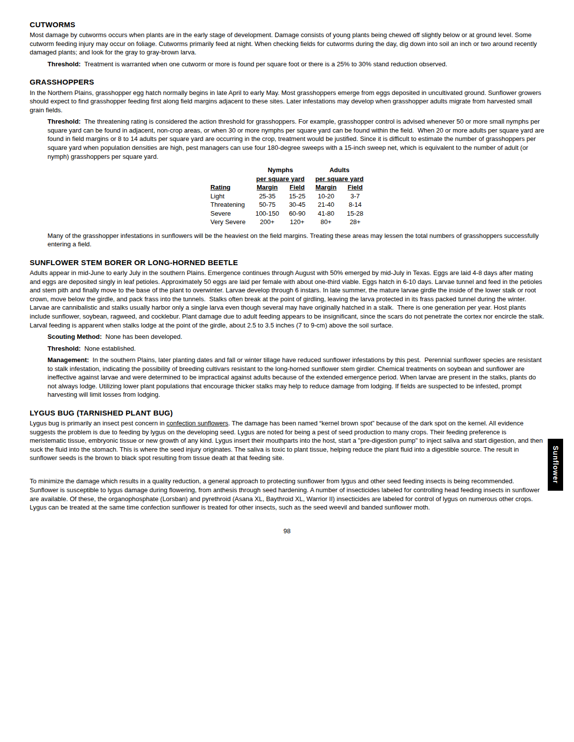CUTWORMS
Most damage by cutworms occurs when plants are in the early stage of development. Damage consists of young plants being chewed off slightly below or at ground level. Some cutworm feeding injury may occur on foliage. Cutworms primarily feed at night. When checking fields for cutworms during the day, dig down into soil an inch or two around recently damaged plants; and look for the gray to gray-brown larva.
Threshold: Treatment is warranted when one cutworm or more is found per square foot or there is a 25% to 30% stand reduction observed.
GRASSHOPPERS
In the Northern Plains, grasshopper egg hatch normally begins in late April to early May. Most grasshoppers emerge from eggs deposited in uncultivated ground. Sunflower growers should expect to find grasshopper feeding first along field margins adjacent to these sites. Later infestations may develop when grasshopper adults migrate from harvested small grain fields.
Threshold: The threatening rating is considered the action threshold for grasshoppers. For example, grasshopper control is advised whenever 50 or more small nymphs per square yard can be found in adjacent, non-crop areas, or when 30 or more nymphs per square yard can be found within the field. When 20 or more adults per square yard are found in field margins or 8 to 14 adults per square yard are occurring in the crop, treatment would be justified. Since it is difficult to estimate the number of grasshoppers per square yard when population densities are high, pest managers can use four 180-degree sweeps with a 15-inch sweep net, which is equivalent to the number of adult (or nymph) grasshoppers per square yard.
| | Nymphs | Adults |
| | per square yard | per square yard |
| Rating | Margin | Field | Margin | Field |
| Light | 25-35 | 15-25 | 10-20 | 3-7 |
| Threatening | 50-75 | 30-45 | 21-40 | 8-14 |
| Severe | 100-150 | 60-90 | 41-80 | 15-28 |
| Very Severe | 200+ | 120+ | 80+ | 28+ |
Many of the grasshopper infestations in sunflowers will be the heaviest on the field margins. Treating these areas may lessen the total numbers of grasshoppers successfully entering a field.
SUNFLOWER STEM BORER OR LONG-HORNED BEETLE
Adults appear in mid-June to early July in the southern Plains. Emergence continues through August with 50% emerged by mid-July in Texas. Eggs are laid 4-8 days after mating and eggs are deposited singly in leaf petioles. Approximately 50 eggs are laid per female with about one-third viable. Eggs hatch in 6-10 days. Larvae tunnel and feed in the petioles and stem pith and finally move to the base of the plant to overwinter. Larvae develop through 6 instars. In late summer, the mature larvae girdle the inside of the lower stalk or root crown, move below the girdle, and pack frass into the tunnels. Stalks often break at the point of girdling, leaving the larva protected in its frass packed tunnel during the winter. Larvae are cannibalistic and stalks usually harbor only a single larva even though several may have originally hatched in a stalk. There is one generation per year. Host plants include sunflower, soybean, ragweed, and cocklebur. Plant damage due to adult feeding appears to be insignificant, since the scars do not penetrate the cortex nor encircle the stalk. Larval feeding is apparent when stalks lodge at the point of the girdle, about 2.5 to 3.5 inches (7 to 9-cm) above the soil surface.
Scouting Method: None has been developed.
Threshold: None established.
Management: In the southern Plains, later planting dates and fall or winter tillage have reduced sunflower infestations by this pest. Perennial sunflower species are resistant to stalk infestation, indicating the possibility of breeding cultivars resistant to the long-horned sunflower stem girdler. Chemical treatments on soybean and sunflower are ineffective against larvae and were determined to be impractical against adults because of the extended emergence period. When larvae are present in the stalks, plants do not always lodge. Utilizing lower plant populations that encourage thicker stalks may help to reduce damage from lodging. If fields are suspected to be infested, prompt harvesting will limit losses from lodging.
LYGUS BUG (TARNISHED PLANT BUG)
Lygus bug is primarily an insect pest concern in confection sunflowers. The damage has been named “kernel brown spot” because of the dark spot on the kernel. All evidence suggests the problem is due to feeding by lygus on the developing seed. Lygus are noted for being a pest of seed production to many crops. Their feeding preference is meristematic tissue, embryonic tissue or new growth of any kind. Lygus insert their mouthparts into the host, start a "pre-digestion pump" to inject saliva and start digestion, and then suck the fluid into the stomach. This is where the seed injury originates. The saliva is toxic to plant tissue, helping reduce the plant fluid into a digestible source. The result in sunflower seeds is the brown to black spot resulting from tissue death at that feeding site.
To minimize the damage which results in a quality reduction, a general approach to protecting sunflower from lygus and other seed feeding insects is being recommended. Sunflower is susceptible to lygus damage during flowering, from anthesis through seed hardening. A number of insecticides labeled for controlling head feeding insects in sunflower are available. Of these, the organophosphate (Lorsban) and pyrethroid (Asana XL, Baythroid XL, Warrior II) insecticides are labeled for control of lygus on numerous other crops. Lygus can be treated at the same time confection sunflower is treated for other insects, such as the seed weevil and banded sunflower moth.
Sunflower
98